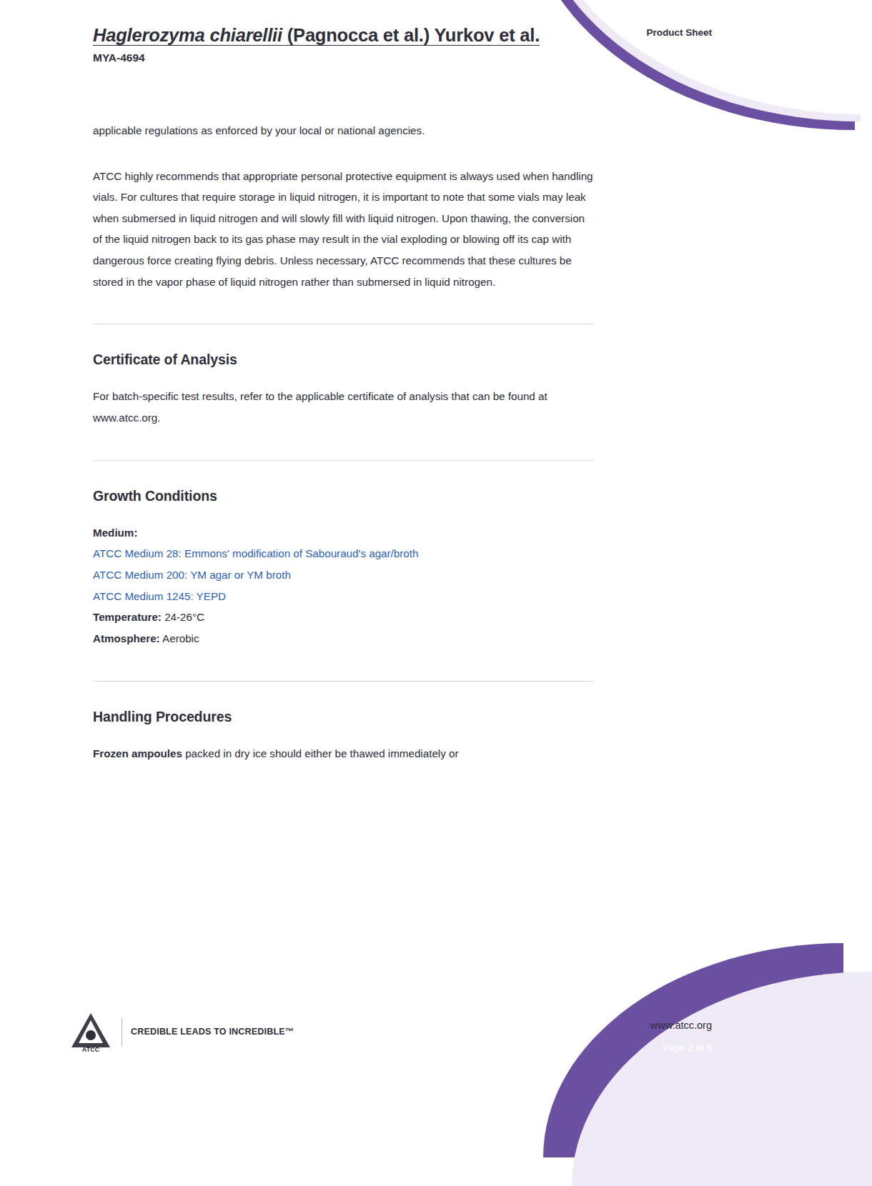Haglerozyma chiarellii (Pagnocca et al.) Yurkov et al.
MYA-4694
Product Sheet
applicable regulations as enforced by your local or national agencies.
ATCC highly recommends that appropriate personal protective equipment is always used when handling vials. For cultures that require storage in liquid nitrogen, it is important to note that some vials may leak when submersed in liquid nitrogen and will slowly fill with liquid nitrogen. Upon thawing, the conversion of the liquid nitrogen back to its gas phase may result in the vial exploding or blowing off its cap with dangerous force creating flying debris. Unless necessary, ATCC recommends that these cultures be stored in the vapor phase of liquid nitrogen rather than submersed in liquid nitrogen.
Certificate of Analysis
For batch-specific test results, refer to the applicable certificate of analysis that can be found at www.atcc.org.
Growth Conditions
Medium:
ATCC Medium 28: Emmons' modification of Sabouraud's agar/broth
ATCC Medium 200: YM agar or YM broth
ATCC Medium 1245: YEPD
Temperature: 24-26°C
Atmosphere: Aerobic
Handling Procedures
Frozen ampoules packed in dry ice should either be thawed immediately or
ATCC
CREDIBLE LEADS TO INCREDIBLE™
www.atcc.org
Page 2 of 6